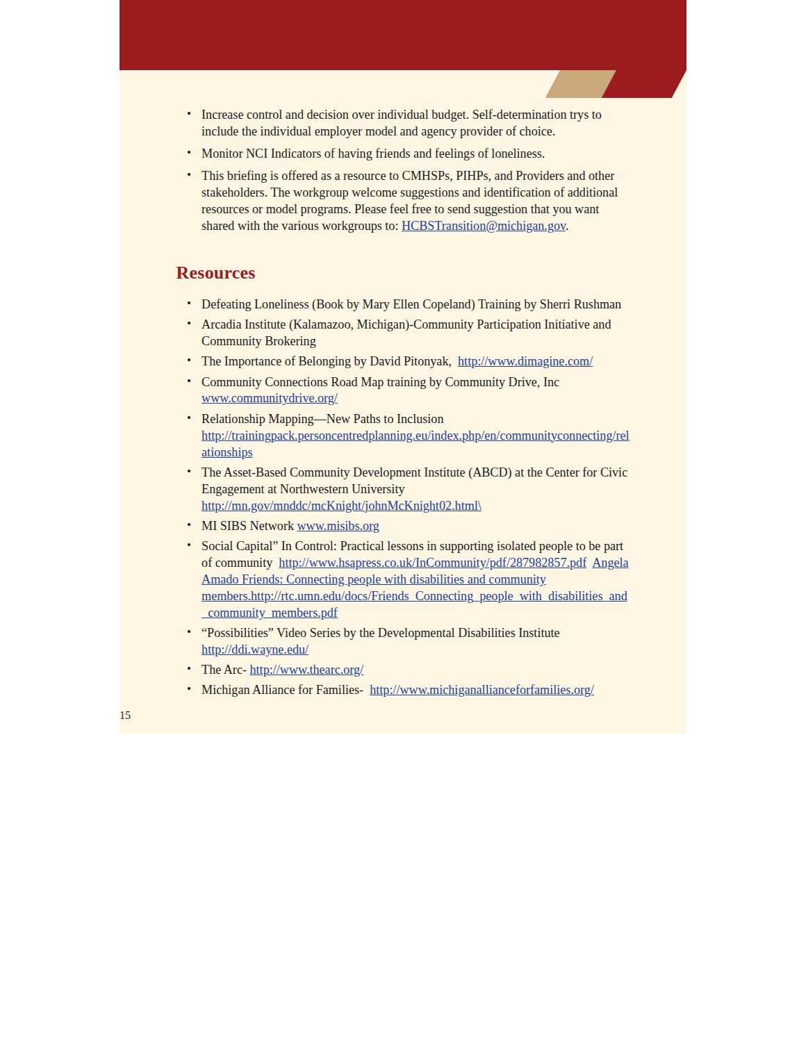Increase control and decision over individual budget. Self-determination trys to include the individual employer model and agency provider of choice.
Monitor NCI Indicators of having friends and feelings of loneliness.
This briefing is offered as a resource to CMHSPs, PIHPs, and Providers and other stakeholders. The workgroup welcome suggestions and identification of additional resources or model programs. Please feel free to send suggestion that you want shared with the various workgroups to: HCBSTransition@michigan.gov.
Resources
Defeating Loneliness (Book by Mary Ellen Copeland) Training by Sherri Rushman
Arcadia Institute (Kalamazoo, Michigan)-Community Participation Initiative and Community Brokering
The Importance of Belonging by David Pitonyak, http://www.dimagine.com/
Community Connections Road Map training by Community Drive, Inc
www.communitydrive.org/
Relationship Mapping—New Paths to Inclusion http://trainingpack.personcentredplanning.eu/index.php/en/communityconnecting/relationships
The Asset-Based Community Development Institute (ABCD) at the Center for Civic Engagement at Northwestern University
http://mn.gov/mnddc/mcKnight/johnMcKnight02.html\
MI SIBS Network www.misibs.org
Social Capital” In Control: Practical lessons in supporting isolated people to be part of community http://www.hsapress.co.uk/InCommunity/pdf/287982857.pdf Angela Amado Friends: Connecting people with disabilities and community members.http://rtc.umn.edu/docs/Friends_Connecting_people_with_disabilities_and_community_members.pdf
“Possibilities” Video Series by the Developmental Disabilities Institute http://ddi.wayne.edu/
The Arc- http://www.thearc.org/
Michigan Alliance for Families- http://www.michiganallianceforfamilies.org/
15